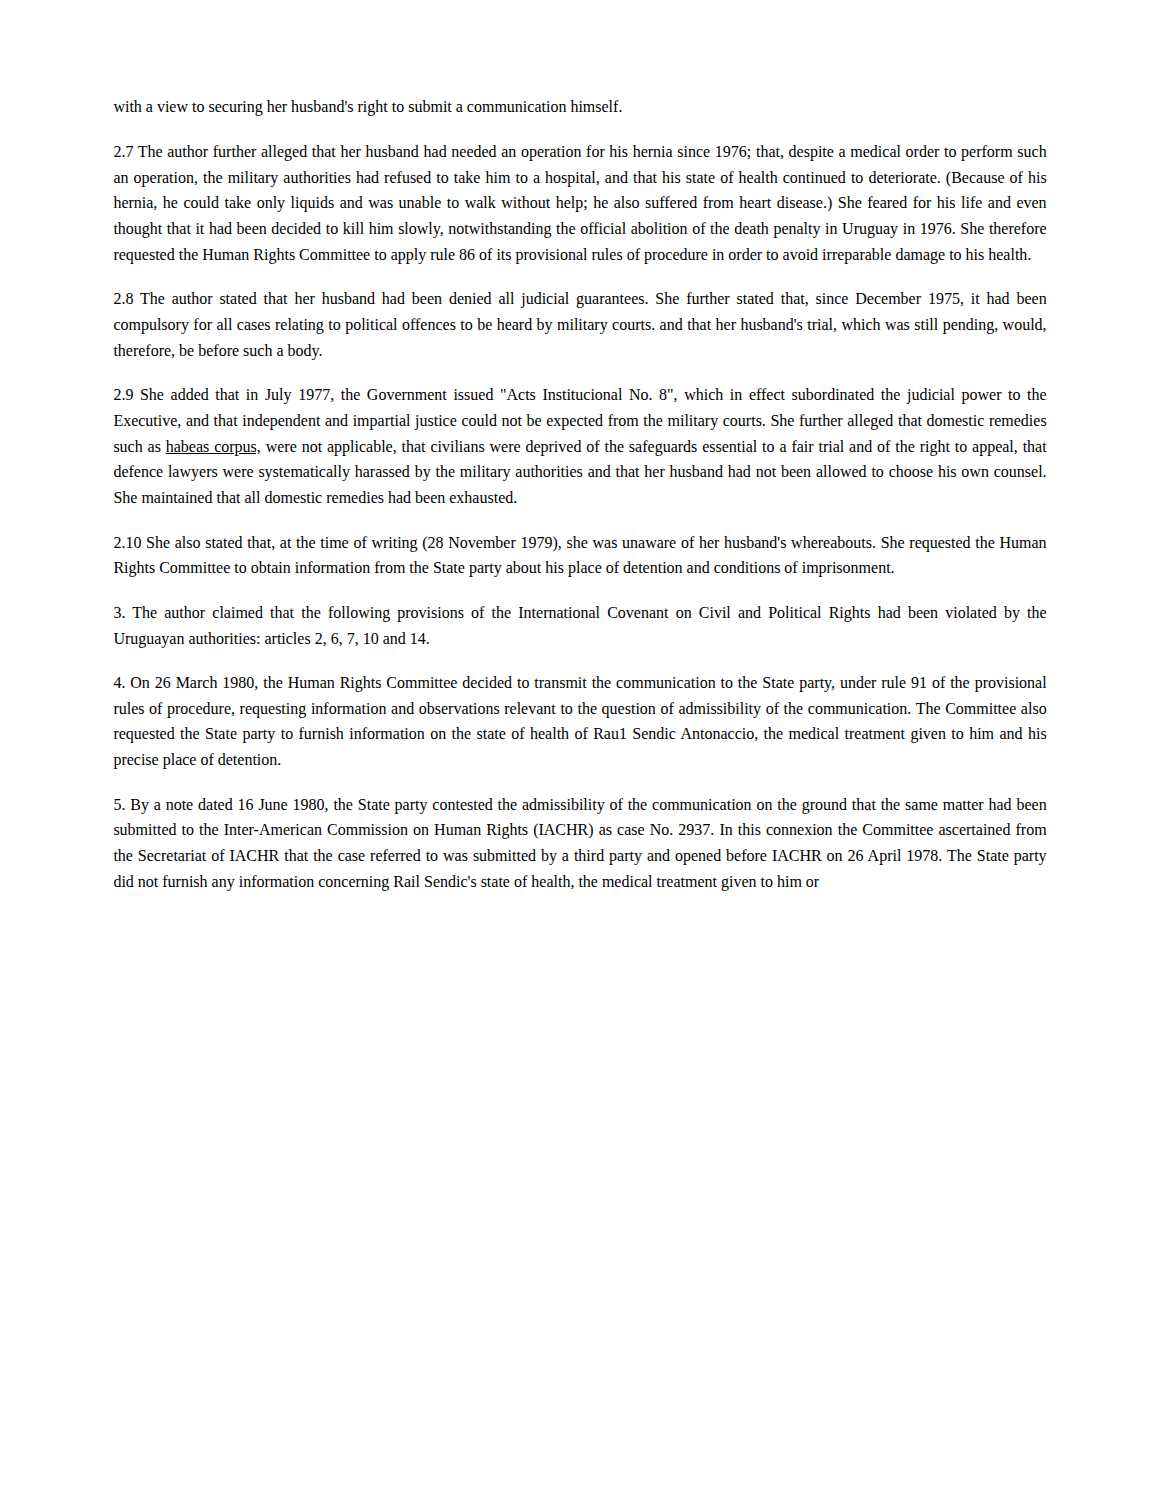with a view to securing her husband's right to submit a communication himself.
2.7 The author further alleged that her husband had needed an operation for his hernia since 1976; that, despite a medical order to perform such an operation, the military authorities had refused to take him to a hospital, and that his state of health continued to deteriorate. (Because of his hernia, he could take only liquids and was unable to walk without help; he also suffered from heart disease.) She feared for his life and even thought that it had been decided to kill him slowly, notwithstanding the official abolition of the death penalty in Uruguay in 1976. She therefore requested the Human Rights Committee to apply rule 86 of its provisional rules of procedure in order to avoid irreparable damage to his health.
2.8 The author stated that her husband had been denied all judicial guarantees. She further stated that, since December 1975, it had been compulsory for all cases relating to political offences to be heard by military courts. and that her husband's trial, which was still pending, would, therefore, be before such a body.
2.9 She added that in July 1977, the Government issued "Acts Institucional No. 8", which in effect subordinated the judicial power to the Executive, and that independent and impartial justice could not be expected from the military courts. She further alleged that domestic remedies such as habeas corpus, were not applicable, that civilians were deprived of the safeguards essential to a fair trial and of the right to appeal, that defence lawyers were systematically harassed by the military authorities and that her husband had not been allowed to choose his own counsel. She maintained that all domestic remedies had been exhausted.
2.10 She also stated that, at the time of writing (28 November 1979), she was unaware of her husband's whereabouts. She requested the Human Rights Committee to obtain information from the State party about his place of detention and conditions of imprisonment.
3. The author claimed that the following provisions of the International Covenant on Civil and Political Rights had been violated by the Uruguayan authorities: articles 2, 6, 7, 10 and 14.
4. On 26 March 1980, the Human Rights Committee decided to transmit the communication to the State party, under rule 91 of the provisional rules of procedure, requesting information and observations relevant to the question of admissibility of the communication. The Committee also requested the State party to furnish information on the state of health of Rau1 Sendic Antonaccio, the medical treatment given to him and his precise place of detention.
5. By a note dated 16 June 1980, the State party contested the admissibility of the communication on the ground that the same matter had been submitted to the Inter-American Commission on Human Rights (IACHR) as case No. 2937. In this connexion the Committee ascertained from the Secretariat of IACHR that the case referred to was submitted by a third party and opened before IACHR on 26 April 1978. The State party did not furnish any information concerning Rail Sendic's state of health, the medical treatment given to him or